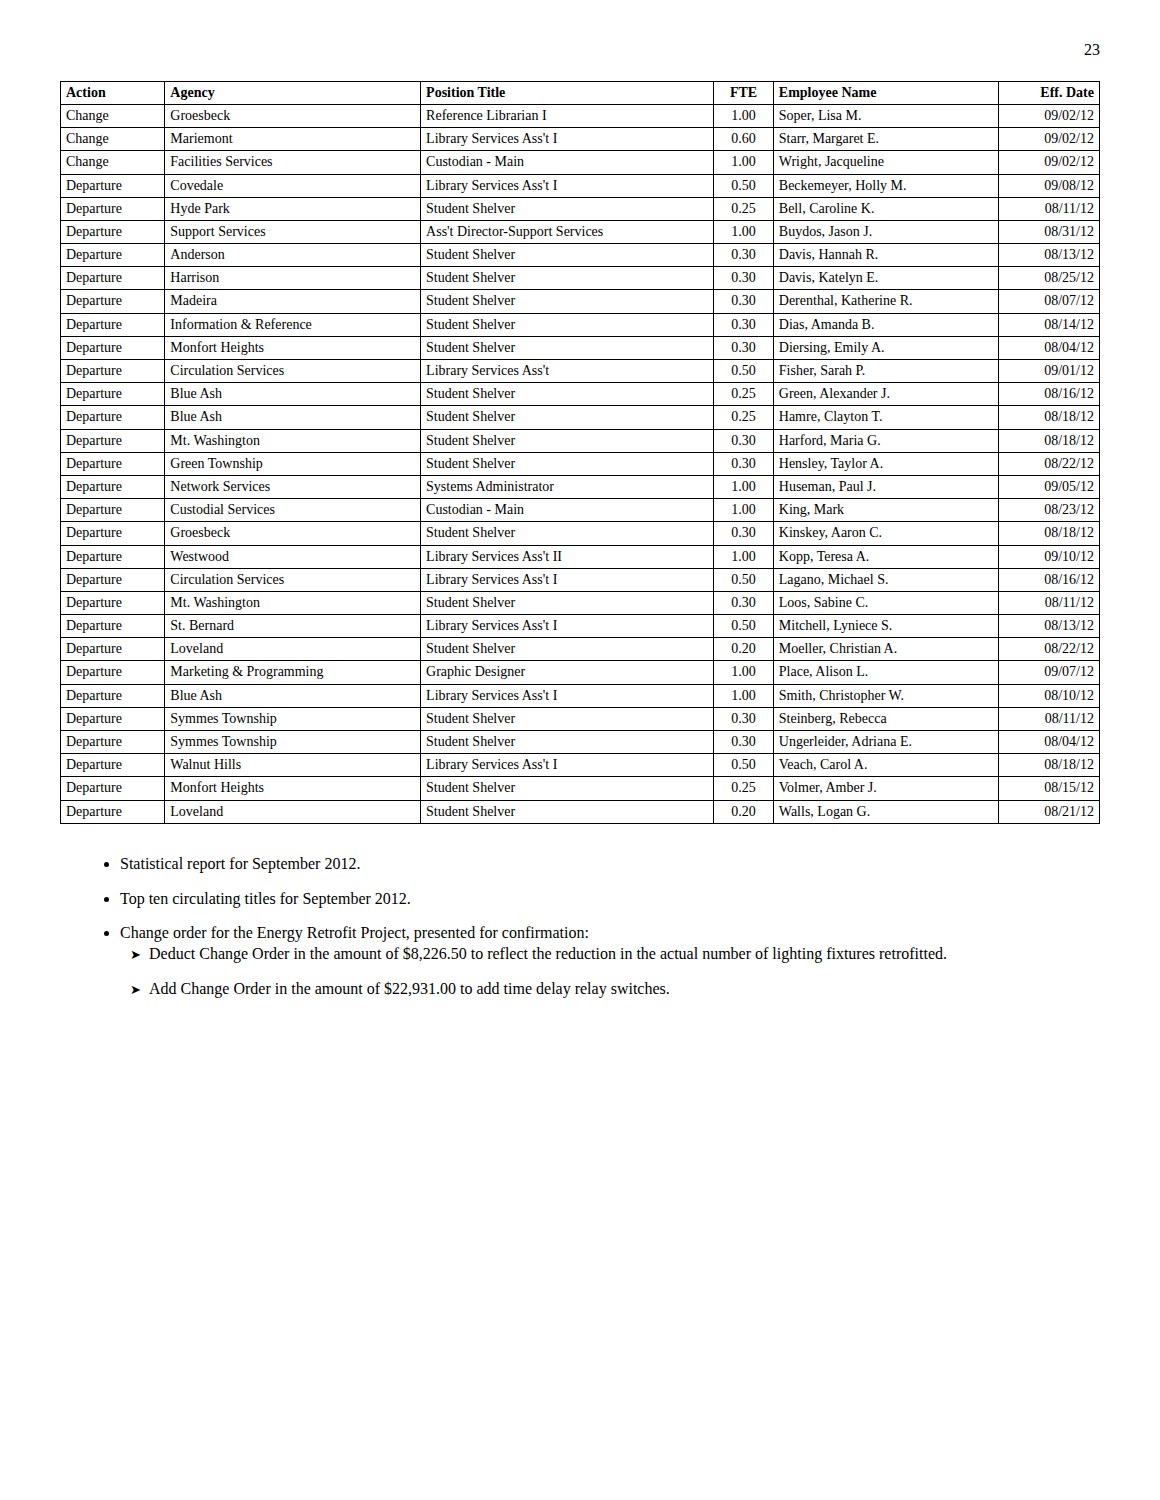23
| Action | Agency | Position Title | FTE | Employee Name | Eff. Date |
| --- | --- | --- | --- | --- | --- |
| Change | Groesbeck | Reference Librarian I | 1.00 | Soper, Lisa M. | 09/02/12 |
| Change | Mariemont | Library Services Ass't I | 0.60 | Starr, Margaret E. | 09/02/12 |
| Change | Facilities Services | Custodian - Main | 1.00 | Wright, Jacqueline | 09/02/12 |
| Departure | Covedale | Library Services Ass't I | 0.50 | Beckemeyer, Holly M. | 09/08/12 |
| Departure | Hyde Park | Student Shelver | 0.25 | Bell, Caroline K. | 08/11/12 |
| Departure | Support Services | Ass't Director-Support Services | 1.00 | Buydos, Jason J. | 08/31/12 |
| Departure | Anderson | Student Shelver | 0.30 | Davis, Hannah R. | 08/13/12 |
| Departure | Harrison | Student Shelver | 0.30 | Davis, Katelyn E. | 08/25/12 |
| Departure | Madeira | Student Shelver | 0.30 | Derenthal, Katherine R. | 08/07/12 |
| Departure | Information & Reference | Student Shelver | 0.30 | Dias, Amanda B. | 08/14/12 |
| Departure | Monfort Heights | Student Shelver | 0.30 | Diersing, Emily A. | 08/04/12 |
| Departure | Circulation Services | Library Services Ass't | 0.50 | Fisher, Sarah P. | 09/01/12 |
| Departure | Blue Ash | Student Shelver | 0.25 | Green, Alexander J. | 08/16/12 |
| Departure | Blue Ash | Student Shelver | 0.25 | Hamre, Clayton T. | 08/18/12 |
| Departure | Mt. Washington | Student Shelver | 0.30 | Harford, Maria G. | 08/18/12 |
| Departure | Green Township | Student Shelver | 0.30 | Hensley, Taylor A. | 08/22/12 |
| Departure | Network Services | Systems Administrator | 1.00 | Huseman, Paul J. | 09/05/12 |
| Departure | Custodial Services | Custodian - Main | 1.00 | King, Mark | 08/23/12 |
| Departure | Groesbeck | Student Shelver | 0.30 | Kinskey, Aaron C. | 08/18/12 |
| Departure | Westwood | Library Services Ass't II | 1.00 | Kopp, Teresa A. | 09/10/12 |
| Departure | Circulation Services | Library Services Ass't I | 0.50 | Lagano, Michael S. | 08/16/12 |
| Departure | Mt. Washington | Student Shelver | 0.30 | Loos, Sabine C. | 08/11/12 |
| Departure | St. Bernard | Library Services Ass't I | 0.50 | Mitchell, Lyniece S. | 08/13/12 |
| Departure | Loveland | Student Shelver | 0.20 | Moeller, Christian A. | 08/22/12 |
| Departure | Marketing & Programming | Graphic Designer | 1.00 | Place, Alison L. | 09/07/12 |
| Departure | Blue Ash | Library Services Ass't I | 1.00 | Smith, Christopher W. | 08/10/12 |
| Departure | Symmes Township | Student Shelver | 0.30 | Steinberg, Rebecca | 08/11/12 |
| Departure | Symmes Township | Student Shelver | 0.30 | Ungerleider, Adriana E. | 08/04/12 |
| Departure | Walnut Hills | Library Services Ass't I | 0.50 | Veach, Carol A. | 08/18/12 |
| Departure | Monfort Heights | Student Shelver | 0.25 | Volmer, Amber J. | 08/15/12 |
| Departure | Loveland | Student Shelver | 0.20 | Walls, Logan G. | 08/21/12 |
Statistical report for September 2012.
Top ten circulating titles for September 2012.
Change order for the Energy Retrofit Project, presented for confirmation:
Deduct Change Order in the amount of $8,226.50 to reflect the reduction in the actual number of lighting fixtures retrofitted.
Add Change Order in the amount of $22,931.00 to add time delay relay switches.